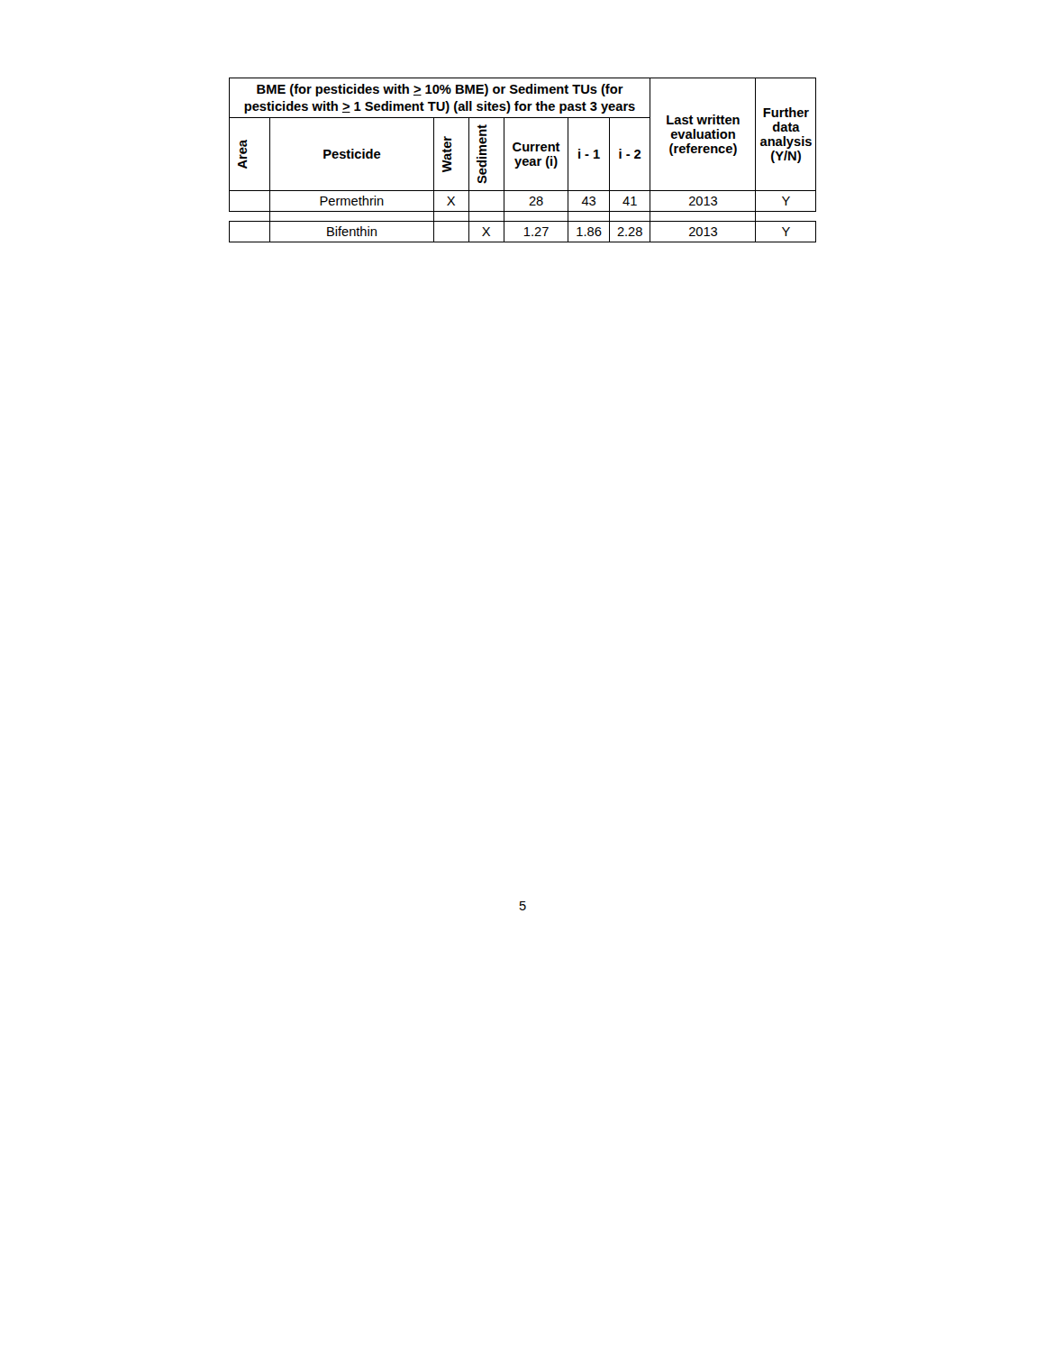| BME (for pesticides with > 10% BME) or Sediment TUs (for pesticides with > 1 Sediment TU) (all sites) for the past 3 years | Last written evaluation (reference) | Further data analysis (Y/N) |
| --- | --- | --- |
| Area | Pesticide | Water | Sediment | Current year (i) | i - 1 | i - 2 |
| | Permethrin | X | | 28 | 43 | 41 | 2013 | Y |
| | Bifenthin | | X | 1.27 | 1.86 | 2.28 | 2013 | Y |
5